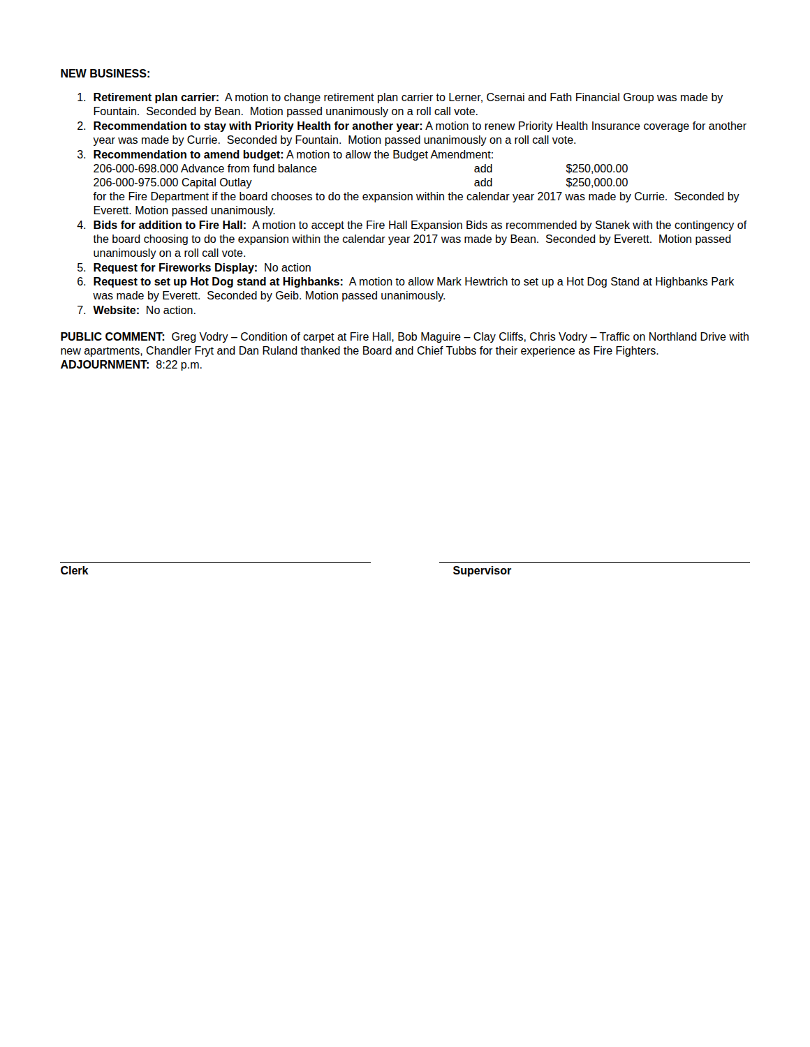NEW BUSINESS:
Retirement plan carrier: A motion to change retirement plan carrier to Lerner, Csernai and Fath Financial Group was made by Fountain. Seconded by Bean. Motion passed unanimously on a roll call vote.
Recommendation to stay with Priority Health for another year: A motion to renew Priority Health Insurance coverage for another year was made by Currie. Seconded by Fountain. Motion passed unanimously on a roll call vote.
Recommendation to amend budget: A motion to allow the Budget Amendment:
206-000-698.000 Advance from fund balance add $250,000.00
206-000-975.000 Capital Outlay add $250,000.00
for the Fire Department if the board chooses to do the expansion within the calendar year 2017 was made by Currie. Seconded by Everett. Motion passed unanimously.
Bids for addition to Fire Hall: A motion to accept the Fire Hall Expansion Bids as recommended by Stanek with the contingency of the board choosing to do the expansion within the calendar year 2017 was made by Bean. Seconded by Everett. Motion passed unanimously on a roll call vote.
Request for Fireworks Display: No action
Request to set up Hot Dog stand at Highbanks: A motion to allow Mark Hewtrich to set up a Hot Dog Stand at Highbanks Park was made by Everett. Seconded by Geib. Motion passed unanimously.
Website: No action.
PUBLIC COMMENT: Greg Vodry – Condition of carpet at Fire Hall, Bob Maguire – Clay Cliffs, Chris Vodry – Traffic on Northland Drive with new apartments, Chandler Fryt and Dan Ruland thanked the Board and Chief Tubbs for their experience as Fire Fighters.
ADJOURNMENT: 8:22 p.m.
Clerk
Supervisor